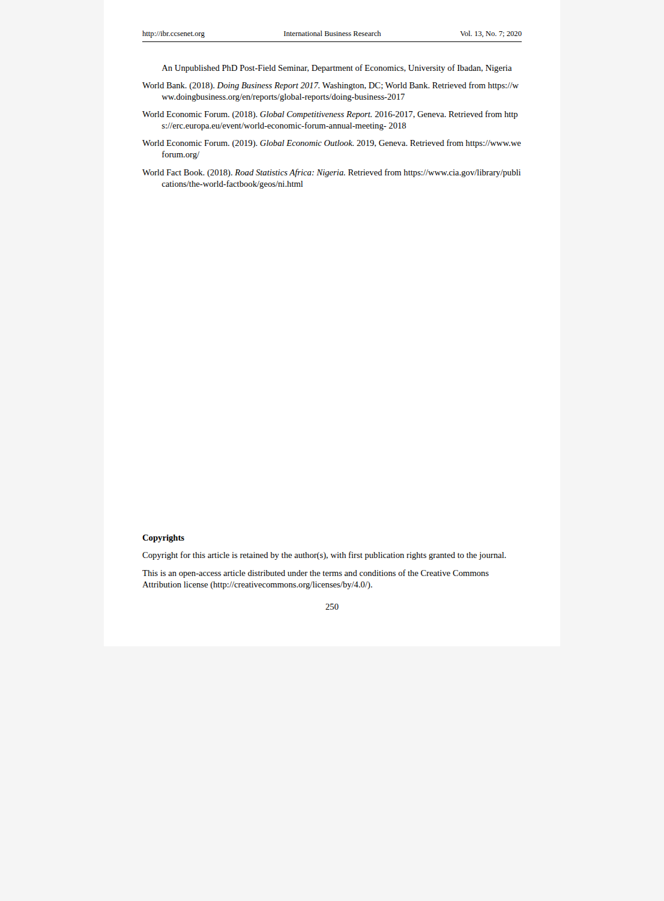http://ibr.ccsenet.org International Business Research Vol. 13, No. 7; 2020
An Unpublished PhD Post-Field Seminar, Department of Economics, University of Ibadan, Nigeria
World Bank. (2018). Doing Business Report 2017. Washington, DC; World Bank. Retrieved from https://www.doingbusiness.org/en/reports/global-reports/doing-business-2017
World Economic Forum. (2018). Global Competitiveness Report. 2016-2017, Geneva. Retrieved from https://erc.europa.eu/event/world-economic-forum-annual-meeting- 2018
World Economic Forum. (2019). Global Economic Outlook. 2019, Geneva. Retrieved from https://www.weforum.org/
World Fact Book. (2018). Road Statistics Africa: Nigeria. Retrieved from https://www.cia.gov/library/publications/the-world-factbook/geos/ni.html
Copyrights
Copyright for this article is retained by the author(s), with first publication rights granted to the journal.
This is an open-access article distributed under the terms and conditions of the Creative Commons Attribution license (http://creativecommons.org/licenses/by/4.0/).
250